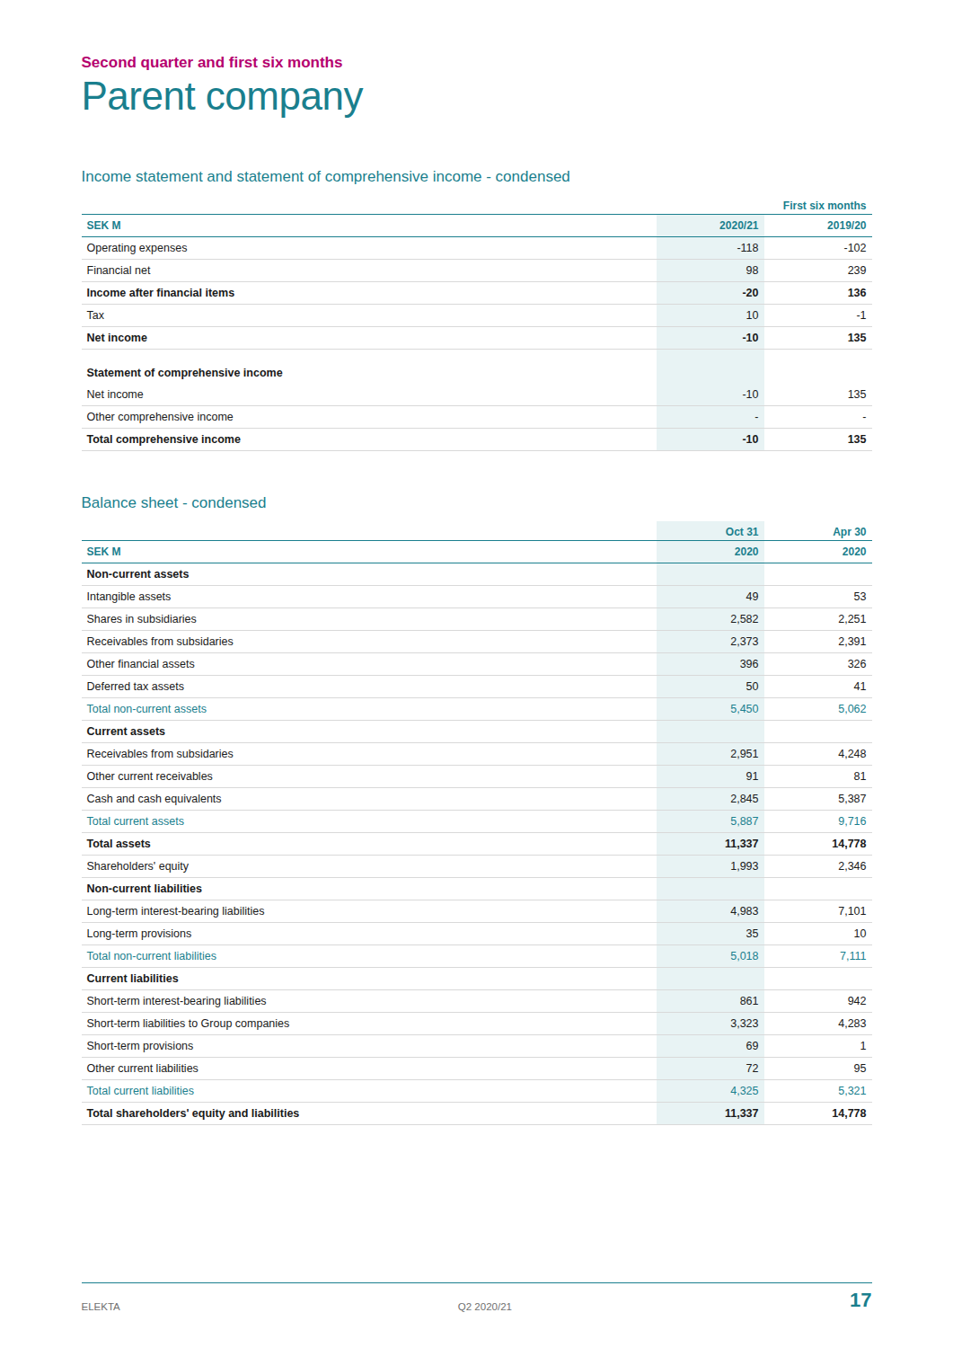Second quarter and first six months
Parent company
Income statement and statement of comprehensive income - condensed
| | First six months |
| --- | --- |
| SEK M | 2020/21 | 2019/20 |
| Operating expenses | -118 | -102 |
| Financial net | 98 | 239 |
| Income after financial items | -20 | 136 |
| Tax | 10 | -1 |
| Net income | -10 | 135 |
| Statement of comprehensive income | | |
| Net income | -10 | 135 |
| Other comprehensive income | - | - |
| Total comprehensive income | -10 | 135 |
Balance sheet - condensed
| | Oct 31 | Apr 30 |
| --- | --- | --- |
| SEK M | 2020 | 2020 |
| Non-current assets | | |
| Intangible assets | 49 | 53 |
| Shares in subsidiaries | 2,582 | 2,251 |
| Receivables from subsidaries | 2,373 | 2,391 |
| Other financial assets | 396 | 326 |
| Deferred tax assets | 50 | 41 |
| Total non-current assets | 5,450 | 5,062 |
| Current assets | | |
| Receivables from subsidaries | 2,951 | 4,248 |
| Other current receivables | 91 | 81 |
| Cash and cash equivalents | 2,845 | 5,387 |
| Total current assets | 5,887 | 9,716 |
| Total assets | 11,337 | 14,778 |
| Shareholders' equity | 1,993 | 2,346 |
| Non-current liabilities | | |
| Long-term interest-bearing liabilities | 4,983 | 7,101 |
| Long-term provisions | 35 | 10 |
| Total non-current liabilities | 5,018 | 7,111 |
| Current liabilities | | |
| Short-term interest-bearing liabilities | 861 | 942 |
| Short-term liabilities to Group companies | 3,323 | 4,283 |
| Short-term provisions | 69 | 1 |
| Other current liabilities | 72 | 95 |
| Total current liabilities | 4,325 | 5,321 |
| Total shareholders' equity and liabilities | 11,337 | 14,778 |
ELEKTA
Q2 2020/21
17